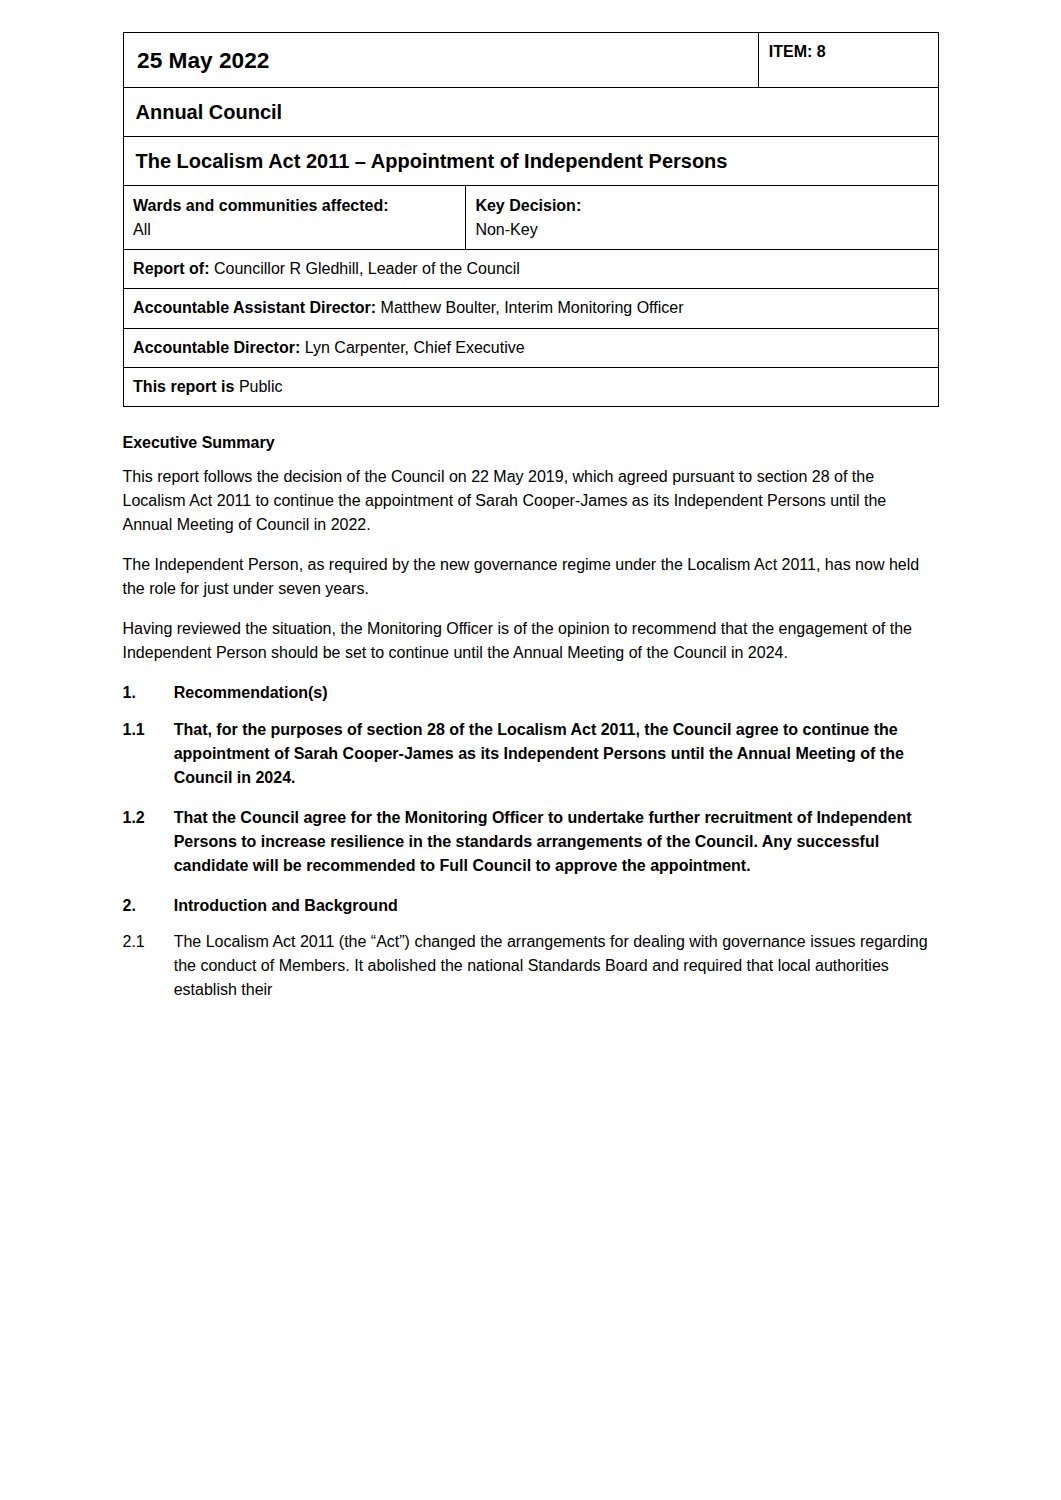| 25 May 2022 | ITEM: 8 |
| Annual Council |
| The Localism Act 2011 – Appointment of Independent Persons |
| Wards and communities affected: All | Key Decision: Non-Key |
| Report of: Councillor R Gledhill, Leader of the Council |
| Accountable Assistant Director: Matthew Boulter, Interim Monitoring Officer |
| Accountable Director: Lyn Carpenter, Chief Executive |
| This report is Public |
Executive Summary
This report follows the decision of the Council on 22 May 2019, which agreed pursuant to section 28 of the Localism Act 2011 to continue the appointment of Sarah Cooper-James as its Independent Persons until the Annual Meeting of Council in 2022.
The Independent Person, as required by the new governance regime under the Localism Act 2011, has now held the role for just under seven years.
Having reviewed the situation, the Monitoring Officer is of the opinion to recommend that the engagement of the Independent Person should be set to continue until the Annual Meeting of the Council in 2024.
1.
Recommendation(s)
1.1
That, for the purposes of section 28 of the Localism Act 2011, the Council agree to continue the appointment of Sarah Cooper-James as its Independent Persons until the Annual Meeting of the Council in 2024.
1.2
That the Council agree for the Monitoring Officer to undertake further recruitment of Independent Persons to increase resilience in the standards arrangements of the Council. Any successful candidate will be recommended to Full Council to approve the appointment.
2.
Introduction and Background
2.1
The Localism Act 2011 (the “Act”) changed the arrangements for dealing with governance issues regarding the conduct of Members. It abolished the national Standards Board and required that local authorities establish their